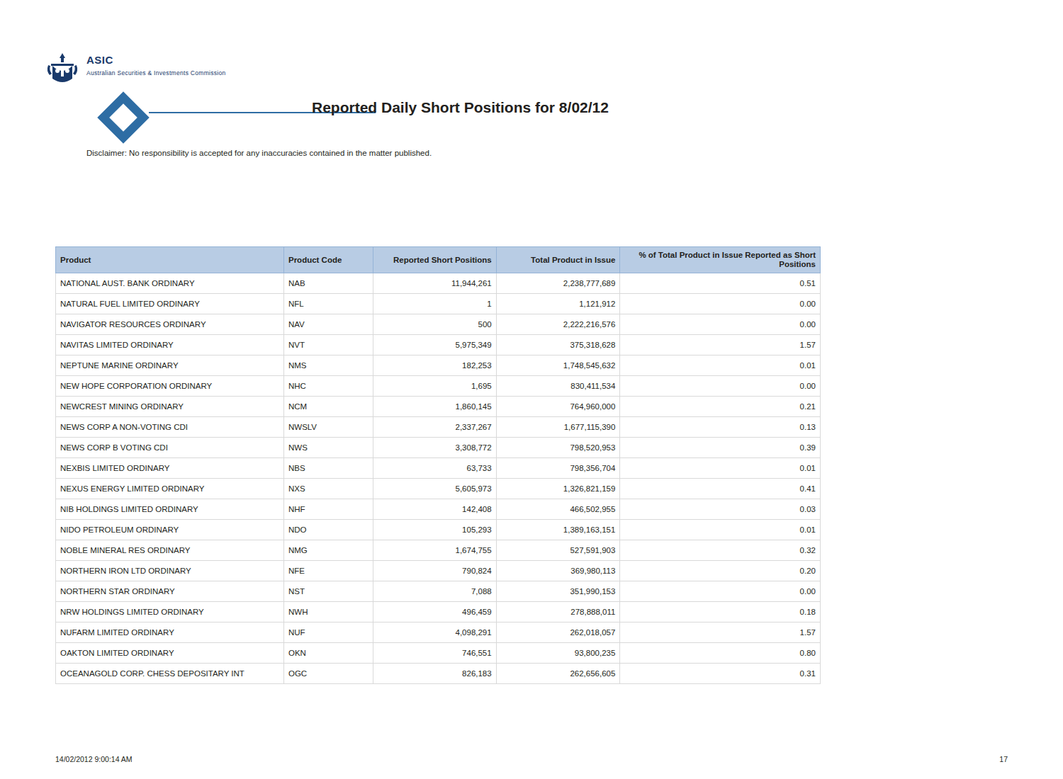ASIC
Australian Securities & Investments Commission
Reported Daily Short Positions for 8/02/12
Disclaimer: No responsibility is accepted for any inaccuracies contained in the matter published.
| Product | Product Code | Reported Short Positions | Total Product in Issue | % of Total Product in Issue Reported as Short Positions |
| --- | --- | --- | --- | --- |
| NATIONAL AUST. BANK ORDINARY | NAB | 11,944,261 | 2,238,777,689 | 0.51 |
| NATURAL FUEL LIMITED ORDINARY | NFL | 1 | 1,121,912 | 0.00 |
| NAVIGATOR RESOURCES ORDINARY | NAV | 500 | 2,222,216,576 | 0.00 |
| NAVITAS LIMITED ORDINARY | NVT | 5,975,349 | 375,318,628 | 1.57 |
| NEPTUNE MARINE ORDINARY | NMS | 182,253 | 1,748,545,632 | 0.01 |
| NEW HOPE CORPORATION ORDINARY | NHC | 1,695 | 830,411,534 | 0.00 |
| NEWCREST MINING ORDINARY | NCM | 1,860,145 | 764,960,000 | 0.21 |
| NEWS CORP A NON-VOTING CDI | NWSLV | 2,337,267 | 1,677,115,390 | 0.13 |
| NEWS CORP B VOTING CDI | NWS | 3,308,772 | 798,520,953 | 0.39 |
| NEXBIS LIMITED ORDINARY | NBS | 63,733 | 798,356,704 | 0.01 |
| NEXUS ENERGY LIMITED ORDINARY | NXS | 5,605,973 | 1,326,821,159 | 0.41 |
| NIB HOLDINGS LIMITED ORDINARY | NHF | 142,408 | 466,502,955 | 0.03 |
| NIDO PETROLEUM ORDINARY | NDO | 105,293 | 1,389,163,151 | 0.01 |
| NOBLE MINERAL RES ORDINARY | NMG | 1,674,755 | 527,591,903 | 0.32 |
| NORTHERN IRON LTD ORDINARY | NFE | 790,824 | 369,980,113 | 0.20 |
| NORTHERN STAR ORDINARY | NST | 7,088 | 351,990,153 | 0.00 |
| NRW HOLDINGS LIMITED ORDINARY | NWH | 496,459 | 278,888,011 | 0.18 |
| NUFARM LIMITED ORDINARY | NUF | 4,098,291 | 262,018,057 | 1.57 |
| OAKTON LIMITED ORDINARY | OKN | 746,551 | 93,800,235 | 0.80 |
| OCEANAGOLD CORP. CHESS DEPOSITARY INT | OGC | 826,183 | 262,656,605 | 0.31 |
14/02/2012 9:00:14 AM
17